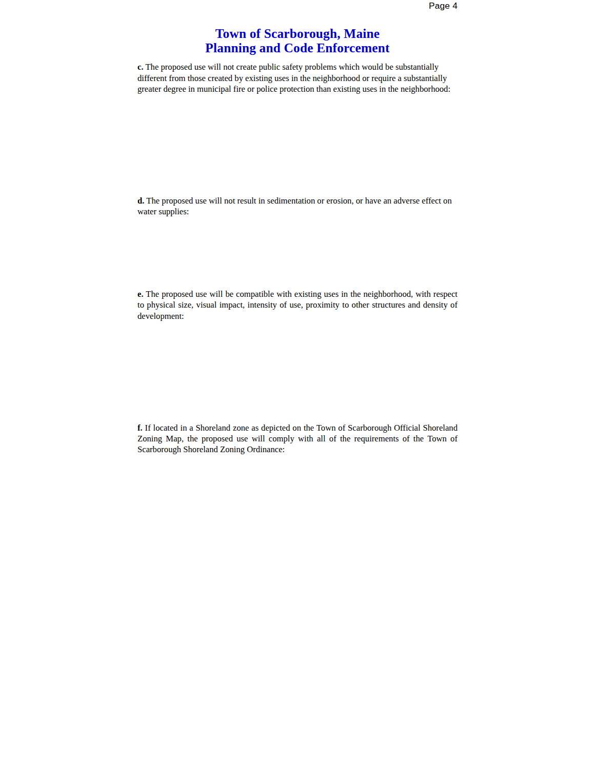Page 4
Town of Scarborough, Maine
Planning and Code Enforcement
c. The proposed use will not create public safety problems which would be substantially different from those created by existing uses in the neighborhood or require a substantially greater degree in municipal fire or police protection than existing uses in the neighborhood:
d. The proposed use will not result in sedimentation or erosion, or have an adverse effect on water supplies:
e. The proposed use will be compatible with existing uses in the neighborhood, with respect to physical size, visual impact, intensity of use, proximity to other structures and density of development:
f. If located in a Shoreland zone as depicted on the Town of Scarborough Official Shoreland Zoning Map, the proposed use will comply with all of the requirements of the Town of Scarborough Shoreland Zoning Ordinance: